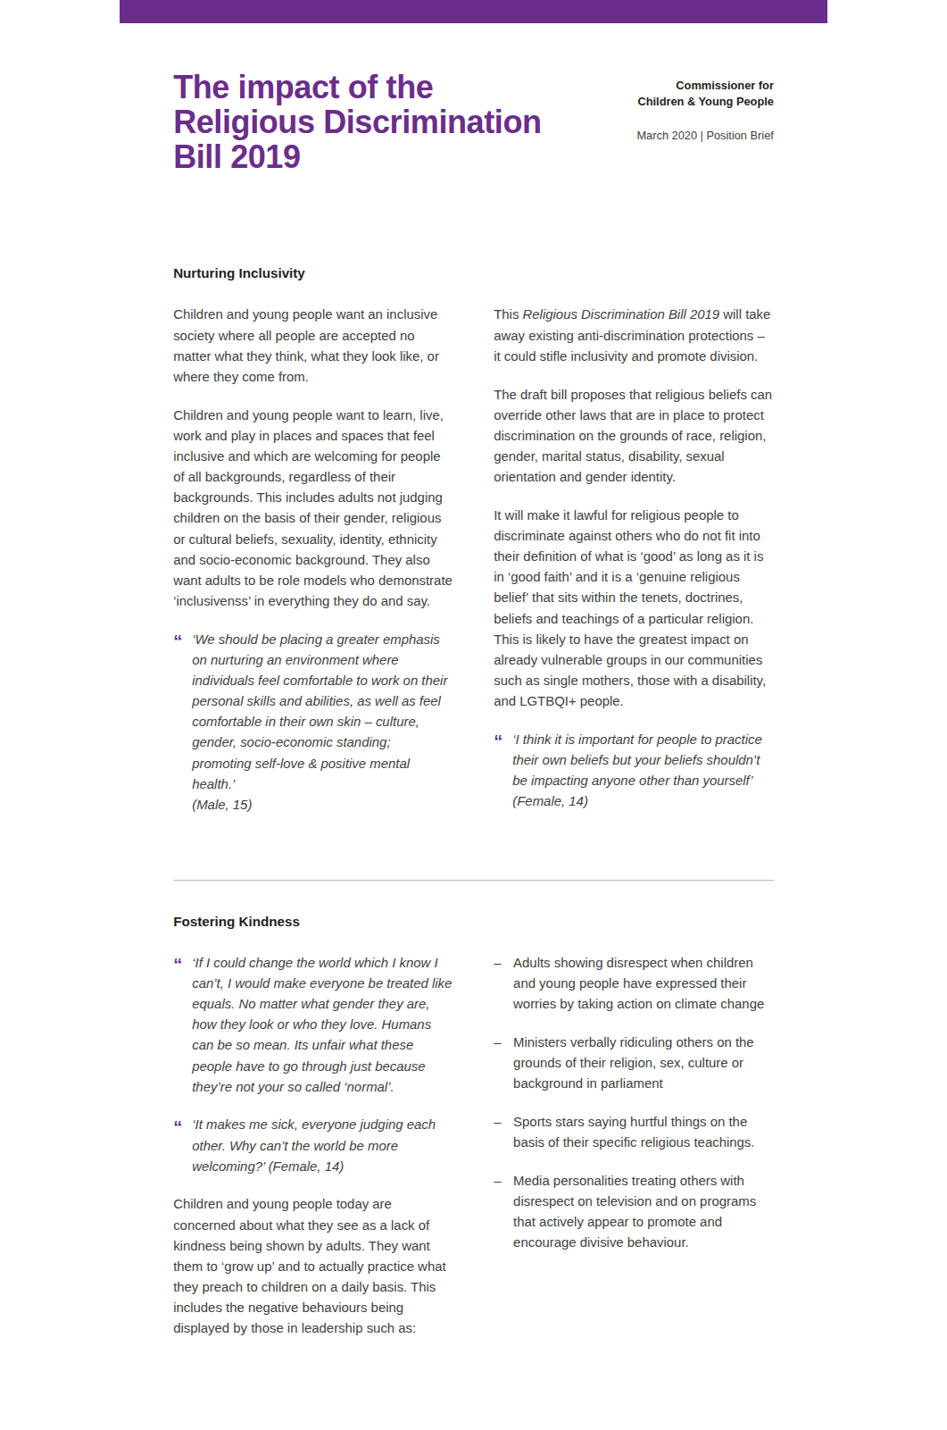The impact of the Religious Discrimination Bill 2019
Commissioner for
Children & Young People
March 2020 | Position Brief
Nurturing Inclusivity
Children and young people want an inclusive society where all people are accepted no matter what they think, what they look like, or where they come from.
Children and young people want to learn, live, work and play in places and spaces that feel inclusive and which are welcoming for people of all backgrounds, regardless of their backgrounds. This includes adults not judging children on the basis of their gender, religious or cultural beliefs, sexuality, identity, ethnicity and socio-economic background. They also want adults to be role models who demonstrate ‘inclusivenss’ in everything they do and say.
“ ‘We should be placing a greater emphasis on nurturing an environment where individuals feel comfortable to work on their personal skills and abilities, as well as feel comfortable in their own skin – culture, gender, socio-economic standing; promoting self-love & positive mental health.’(Male, 15)
This Religious Discrimination Bill 2019 will take away existing anti-discrimination protections – it could stifle inclusivity and promote division.
The draft bill proposes that religious beliefs can override other laws that are in place to protect discrimination on the grounds of race, religion, gender, marital status, disability, sexual orientation and gender identity.
It will make it lawful for religious people to discriminate against others who do not fit into their definition of what is ‘good’ as long as it is in ‘good faith’ and it is a ‘genuine religious belief’ that sits within the tenets, doctrines, beliefs and teachings of a particular religion. This is likely to have the greatest impact on already vulnerable groups in our communities such as single mothers, those with a disability, and LGTBQI+ people.
“ ‘I think it is important for people to practice their own beliefs but your beliefs shouldn’t be impacting anyone other than yourself’(Female, 14)
Fostering Kindness
“ ‘If I could change the world which I know I can’t, I would make everyone be treated like equals. No matter what gender they are, how they look or who they love. Humans can be so mean. Its unfair what these people have to go through just because they’re not your so called ‘normal’.
“ ‘It makes me sick, everyone judging each other. Why can’t the world be more welcoming?’ (Female, 14)
Children and young people today are concerned about what they see as a lack of kindness being shown by adults. They want them to ‘grow up’ and to actually practice what they preach to children on a daily basis. This includes the negative behaviours being displayed by those in leadership such as:
–Adults showing disrespect when children and young people have expressed their worries by taking action on climate change
–Ministers verbally ridiculing others on the grounds of their religion, sex, culture or background in parliament
–Sports stars saying hurtful things on the basis of their specific religious teachings.
–Media personalities treating others with disrespect on television and on programs that actively appear to promote and encourage divisive behaviour.